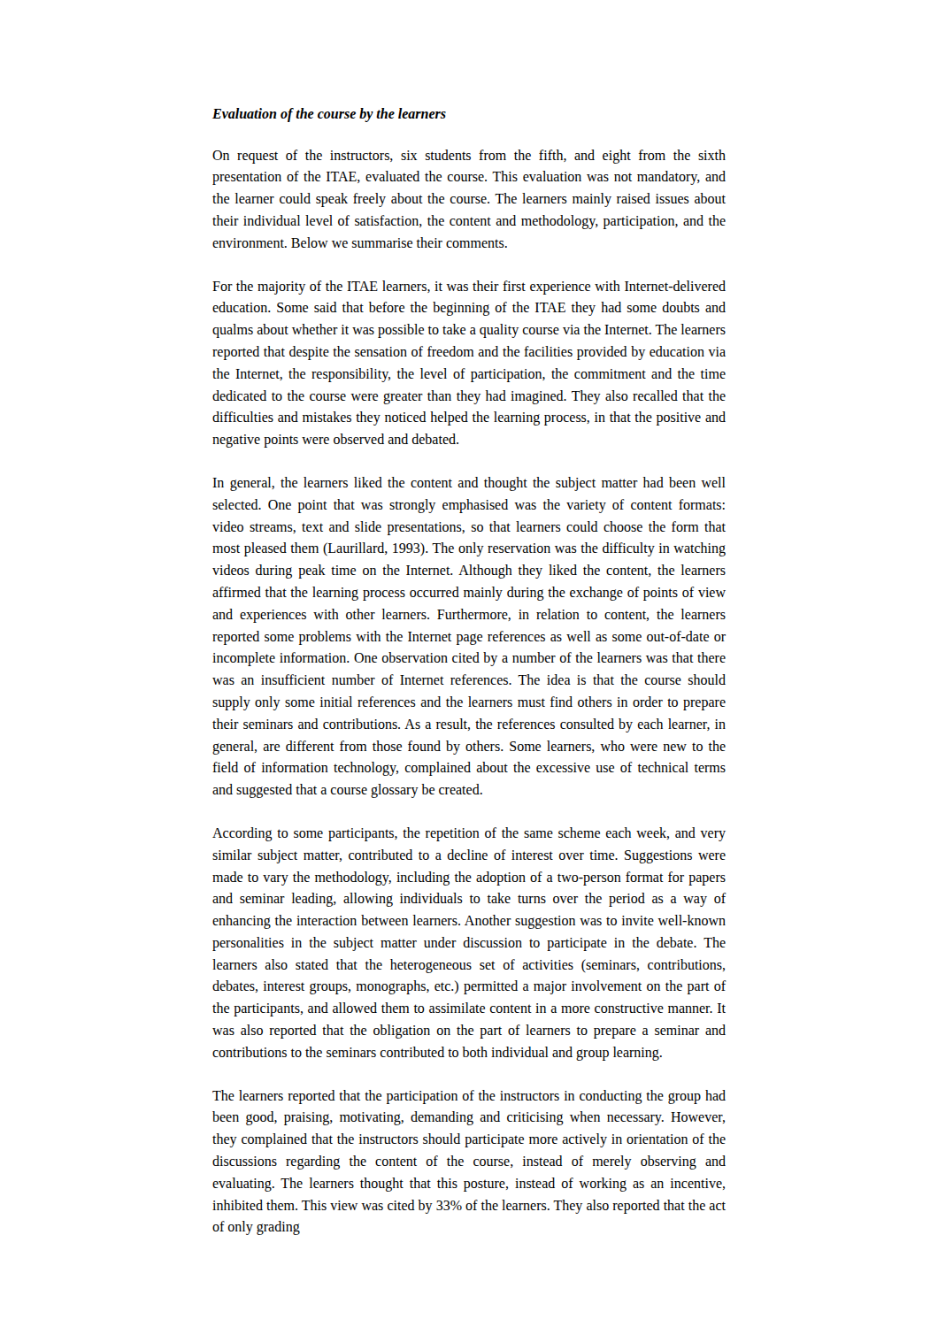Evaluation of the course by the learners
On request of the instructors, six students from the fifth, and eight from the sixth presentation of the ITAE, evaluated the course. This evaluation was not mandatory, and the learner could speak freely about the course. The learners mainly raised issues about their individual level of satisfaction, the content and methodology, participation, and the environment. Below we summarise their comments.
For the majority of the ITAE learners, it was their first experience with Internet-delivered education. Some said that before the beginning of the ITAE they had some doubts and qualms about whether it was possible to take a quality course via the Internet. The learners reported that despite the sensation of freedom and the facilities provided by education via the Internet, the responsibility, the level of participation, the commitment and the time dedicated to the course were greater than they had imagined. They also recalled that the difficulties and mistakes they noticed helped the learning process, in that the positive and negative points were observed and debated.
In general, the learners liked the content and thought the subject matter had been well selected. One point that was strongly emphasised was the variety of content formats: video streams, text and slide presentations, so that learners could choose the form that most pleased them (Laurillard, 1993). The only reservation was the difficulty in watching videos during peak time on the Internet. Although they liked the content, the learners affirmed that the learning process occurred mainly during the exchange of points of view and experiences with other learners. Furthermore, in relation to content, the learners reported some problems with the Internet page references as well as some out-of-date or incomplete information. One observation cited by a number of the learners was that there was an insufficient number of Internet references. The idea is that the course should supply only some initial references and the learners must find others in order to prepare their seminars and contributions. As a result, the references consulted by each learner, in general, are different from those found by others. Some learners, who were new to the field of information technology, complained about the excessive use of technical terms and suggested that a course glossary be created.
According to some participants, the repetition of the same scheme each week, and very similar subject matter, contributed to a decline of interest over time. Suggestions were made to vary the methodology, including the adoption of a two-person format for papers and seminar leading, allowing individuals to take turns over the period as a way of enhancing the interaction between learners. Another suggestion was to invite well-known personalities in the subject matter under discussion to participate in the debate. The learners also stated that the heterogeneous set of activities (seminars, contributions, debates, interest groups, monographs, etc.) permitted a major involvement on the part of the participants, and allowed them to assimilate content in a more constructive manner. It was also reported that the obligation on the part of learners to prepare a seminar and contributions to the seminars contributed to both individual and group learning.
The learners reported that the participation of the instructors in conducting the group had been good, praising, motivating, demanding and criticising when necessary. However, they complained that the instructors should participate more actively in orientation of the discussions regarding the content of the course, instead of merely observing and evaluating. The learners thought that this posture, instead of working as an incentive, inhibited them. This view was cited by 33% of the learners. They also reported that the act of only grading